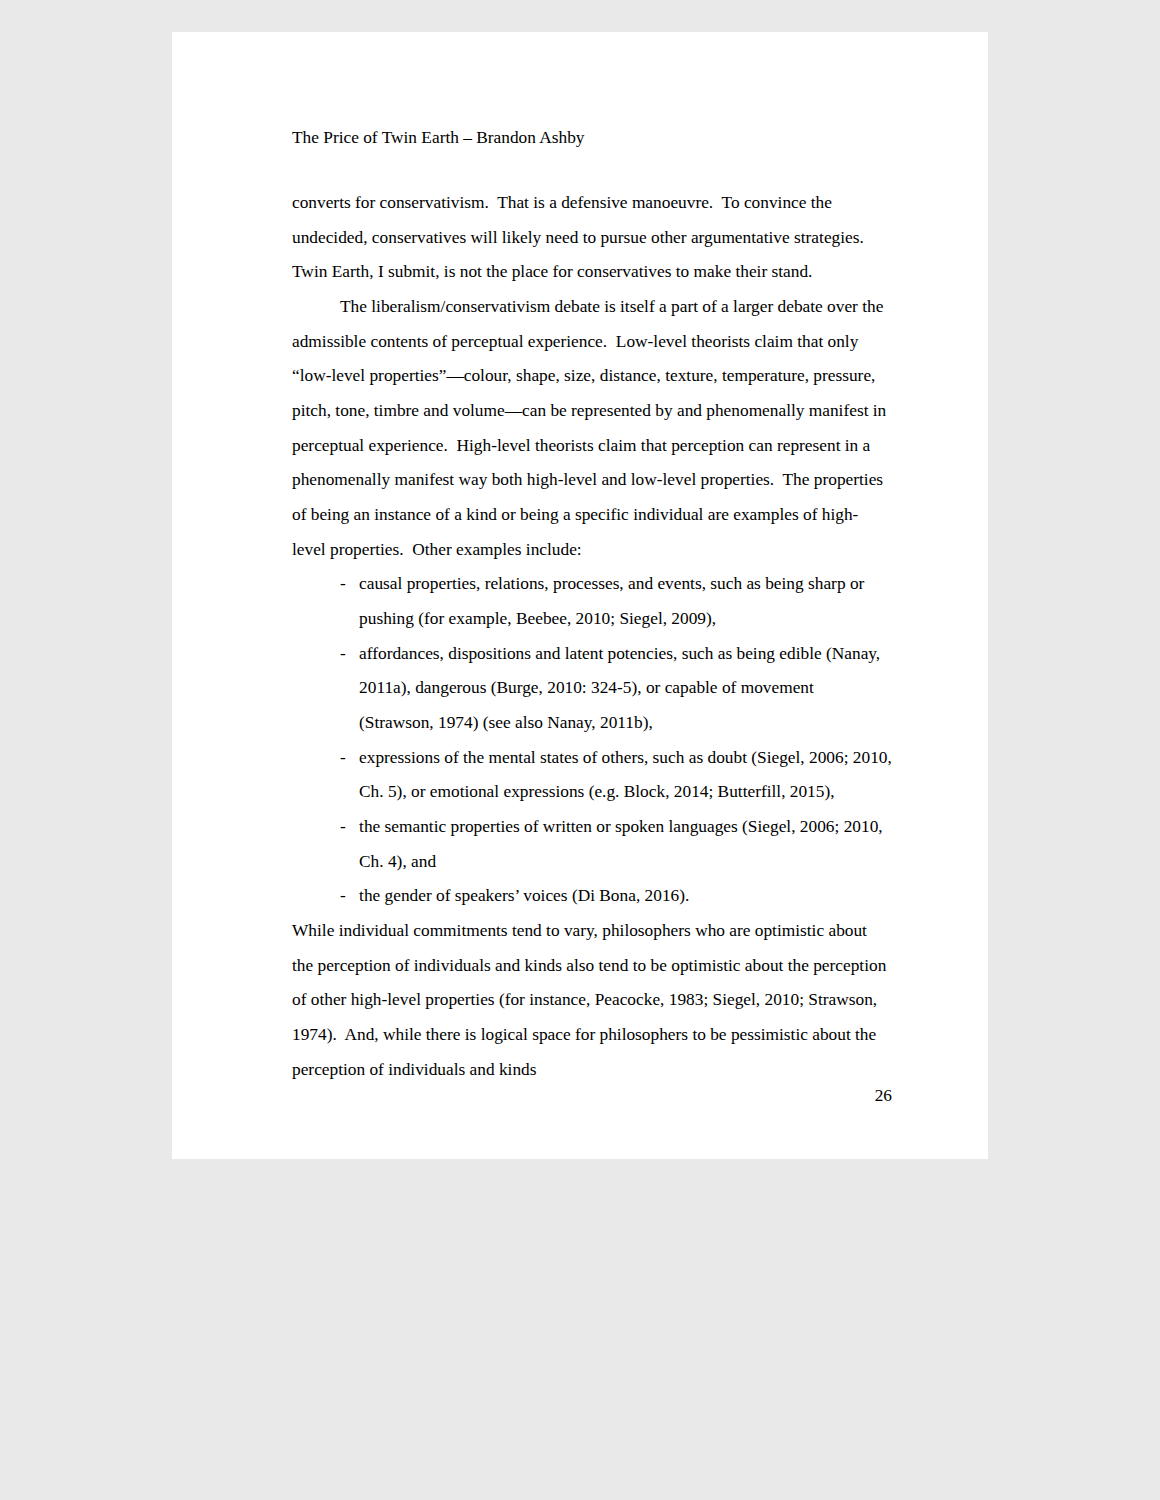The Price of Twin Earth – Brandon Ashby
converts for conservativism. That is a defensive manoeuvre. To convince the undecided, conservatives will likely need to pursue other argumentative strategies. Twin Earth, I submit, is not the place for conservatives to make their stand.
The liberalism/conservativism debate is itself a part of a larger debate over the admissible contents of perceptual experience. Low-level theorists claim that only “low-level properties”—colour, shape, size, distance, texture, temperature, pressure, pitch, tone, timbre and volume—can be represented by and phenomenally manifest in perceptual experience. High-level theorists claim that perception can represent in a phenomenally manifest way both high-level and low-level properties. The properties of being an instance of a kind or being a specific individual are examples of high-level properties. Other examples include:
causal properties, relations, processes, and events, such as being sharp or pushing (for example, Beebee, 2010; Siegel, 2009),
affordances, dispositions and latent potencies, such as being edible (Nanay, 2011a), dangerous (Burge, 2010: 324-5), or capable of movement (Strawson, 1974) (see also Nanay, 2011b),
expressions of the mental states of others, such as doubt (Siegel, 2006; 2010, Ch. 5), or emotional expressions (e.g. Block, 2014; Butterfill, 2015),
the semantic properties of written or spoken languages (Siegel, 2006; 2010, Ch. 4), and
the gender of speakers’ voices (Di Bona, 2016).
While individual commitments tend to vary, philosophers who are optimistic about the perception of individuals and kinds also tend to be optimistic about the perception of other high-level properties (for instance, Peacocke, 1983; Siegel, 2010; Strawson, 1974). And, while there is logical space for philosophers to be pessimistic about the perception of individuals and kinds
26